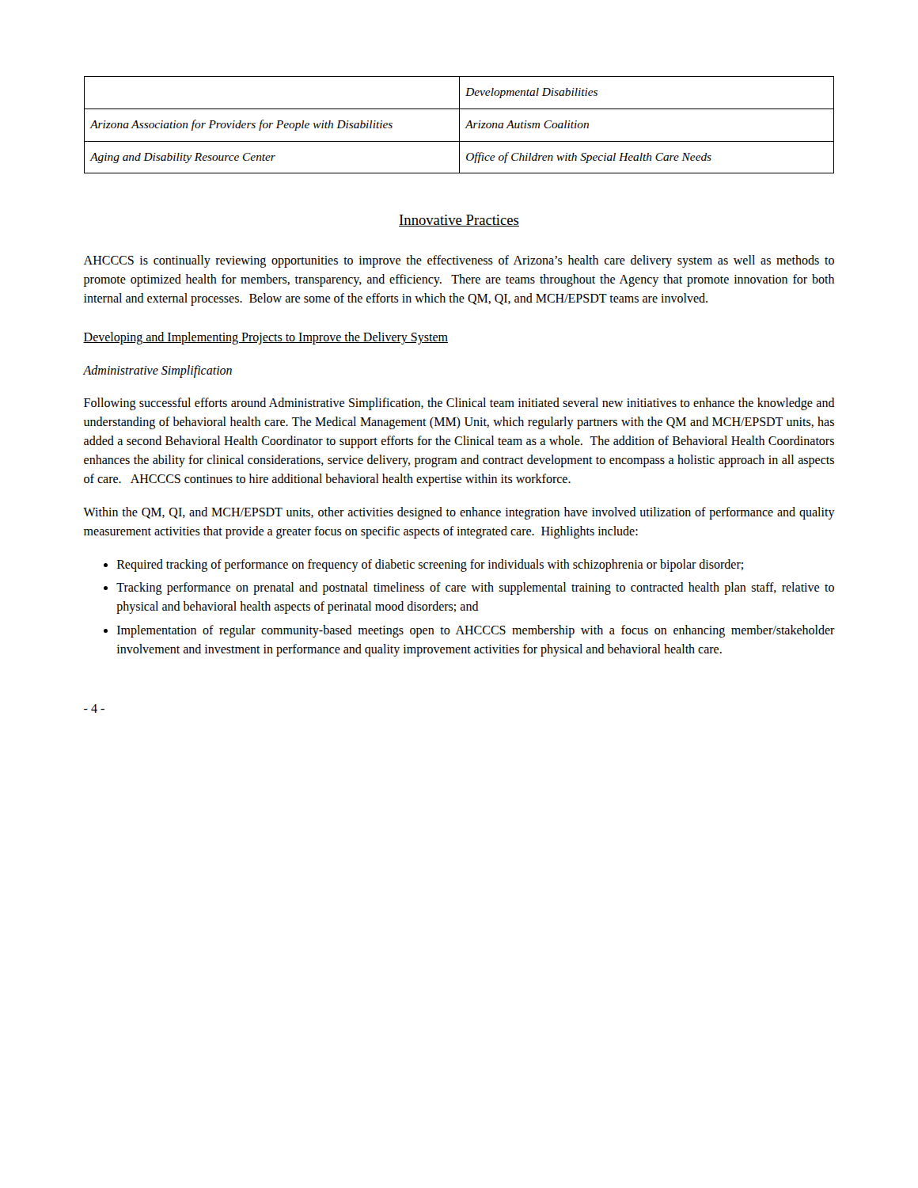| | Developmental Disabilities |
| Arizona Association for Providers for People with Disabilities | Arizona Autism Coalition |
| Aging and Disability Resource Center | Office of Children with Special Health Care Needs |
Innovative Practices
AHCCCS is continually reviewing opportunities to improve the effectiveness of Arizona’s health care delivery system as well as methods to promote optimized health for members, transparency, and efficiency. There are teams throughout the Agency that promote innovation for both internal and external processes. Below are some of the efforts in which the QM, QI, and MCH/EPSDT teams are involved.
Developing and Implementing Projects to Improve the Delivery System
Administrative Simplification
Following successful efforts around Administrative Simplification, the Clinical team initiated several new initiatives to enhance the knowledge and understanding of behavioral health care. The Medical Management (MM) Unit, which regularly partners with the QM and MCH/EPSDT units, has added a second Behavioral Health Coordinator to support efforts for the Clinical team as a whole. The addition of Behavioral Health Coordinators enhances the ability for clinical considerations, service delivery, program and contract development to encompass a holistic approach in all aspects of care. AHCCCS continues to hire additional behavioral health expertise within its workforce.
Within the QM, QI, and MCH/EPSDT units, other activities designed to enhance integration have involved utilization of performance and quality measurement activities that provide a greater focus on specific aspects of integrated care. Highlights include:
Required tracking of performance on frequency of diabetic screening for individuals with schizophrenia or bipolar disorder;
Tracking performance on prenatal and postnatal timeliness of care with supplemental training to contracted health plan staff, relative to physical and behavioral health aspects of perinatal mood disorders; and
Implementation of regular community-based meetings open to AHCCCS membership with a focus on enhancing member/stakeholder involvement and investment in performance and quality improvement activities for physical and behavioral health care.
- 4 -